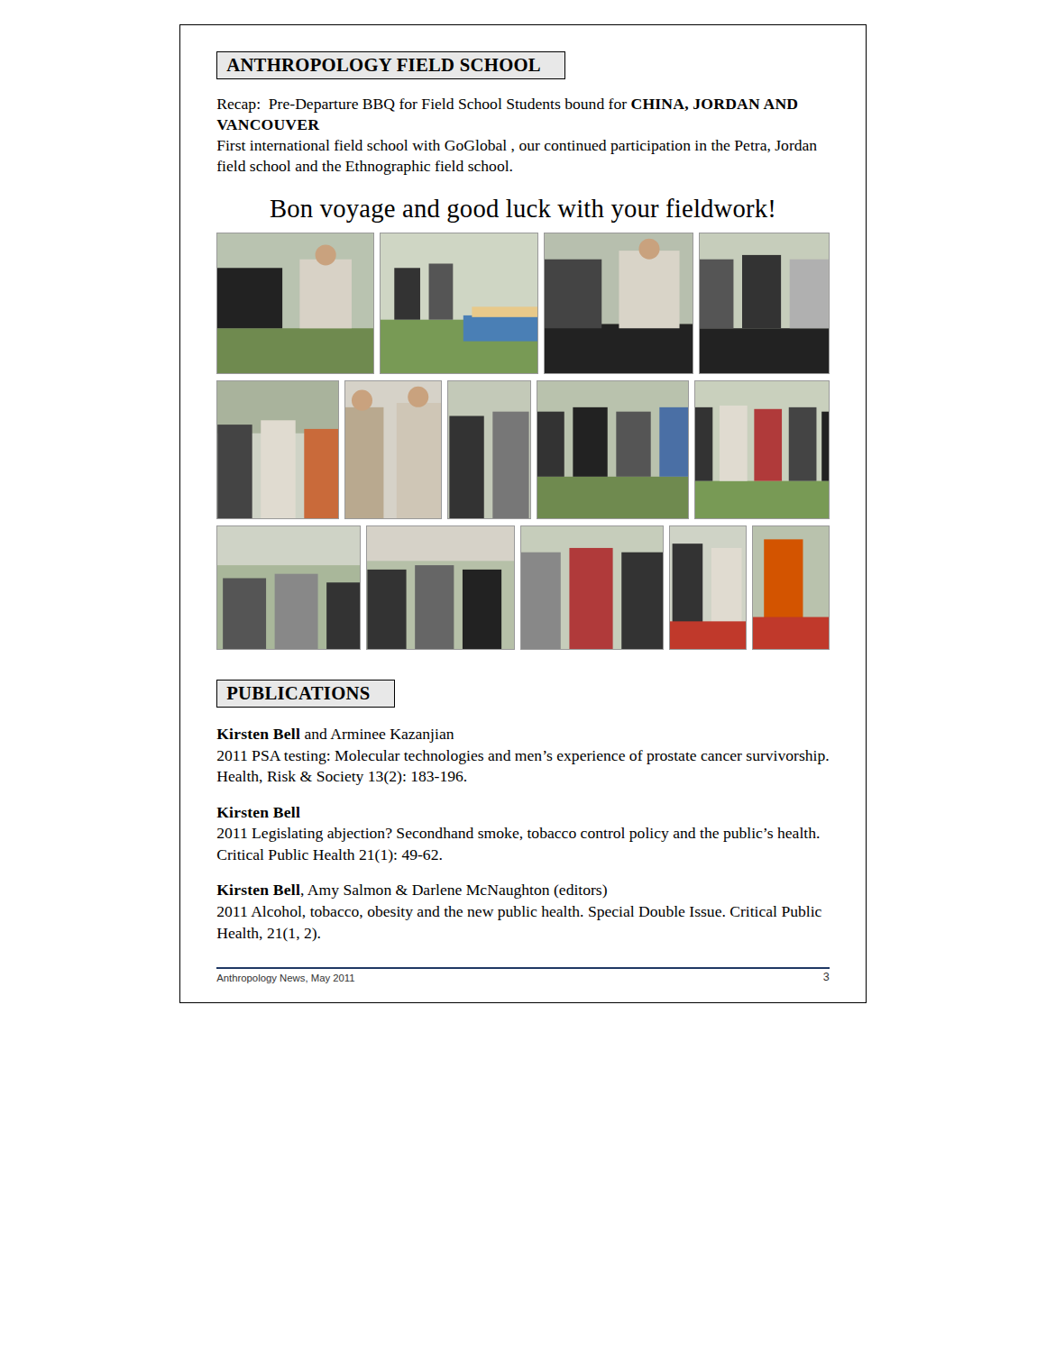ANTHROPOLOGY FIELD SCHOOL
Recap: Pre-Departure BBQ for Field School Students bound for CHINA, JORDAN AND VANCOUVER
First international field school with GoGlobal , our continued participation in the Petra, Jordan field school and the Ethnographic field school.
Bon voyage and good luck with your fieldwork!
PUBLICATIONS
Kirsten Bell and Arminee Kazanjian
2011 PSA testing: Molecular technologies and men’s experience of prostate cancer survivorship. Health, Risk & Society 13(2): 183-196.
Kirsten Bell
2011 Legislating abjection? Secondhand smoke, tobacco control policy and the public’s health. Critical Public Health 21(1): 49-62.
Kirsten Bell, Amy Salmon & Darlene McNaughton (editors)
2011 Alcohol, tobacco, obesity and the new public health. Special Double Issue. Critical Public Health, 21(1, 2).
Anthropology News, May 2011 3